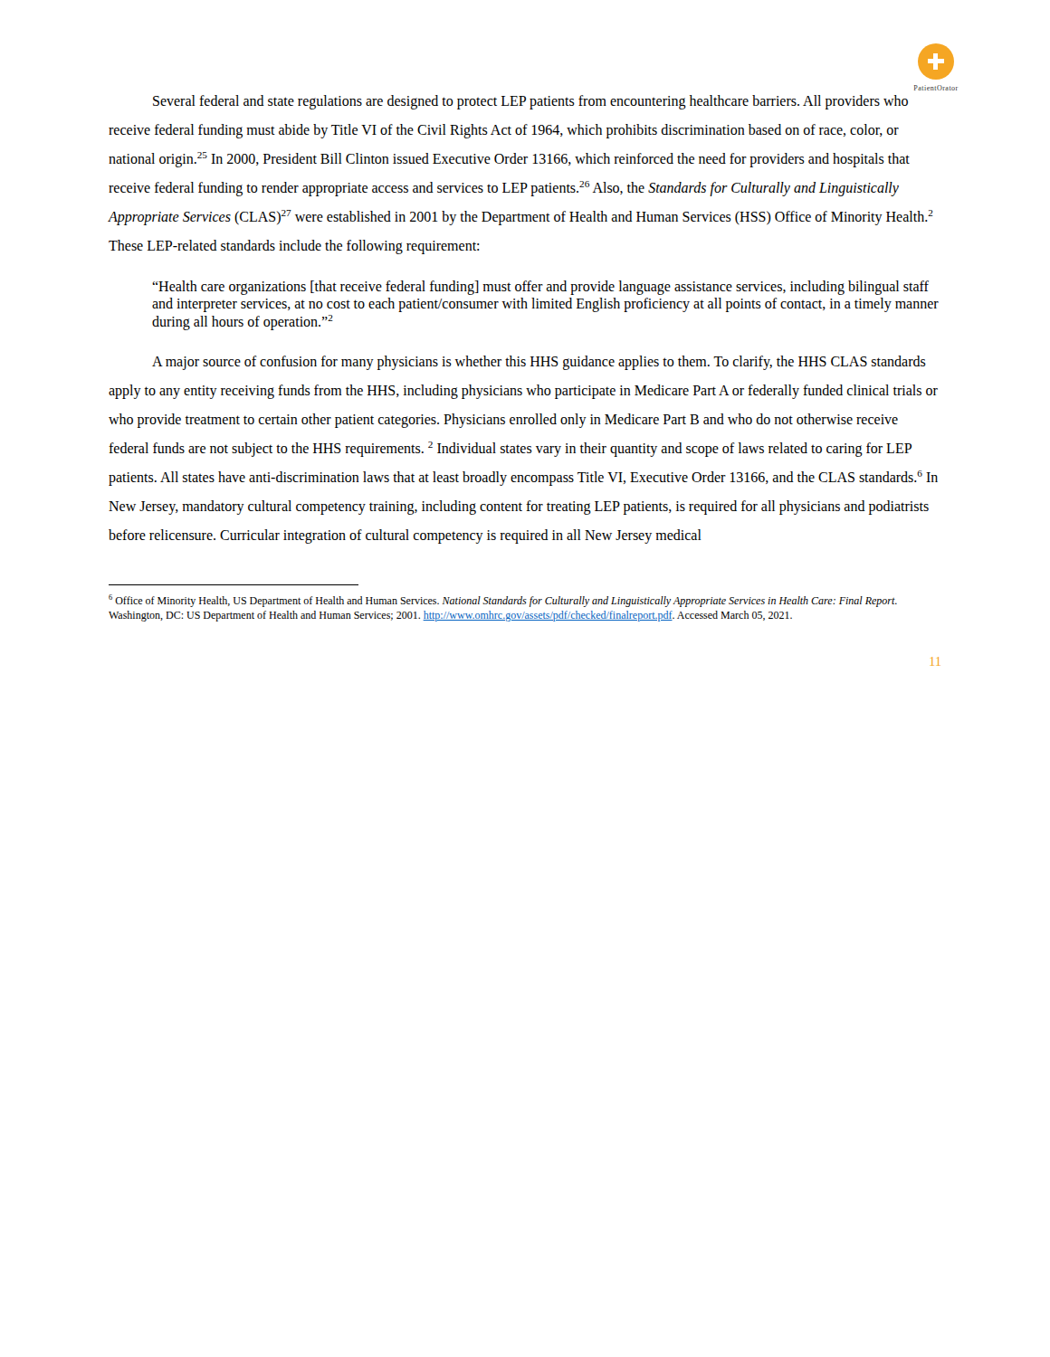PatientOrator
Several federal and state regulations are designed to protect LEP patients from encountering healthcare barriers. All providers who receive federal funding must abide by Title VI of the Civil Rights Act of 1964, which prohibits discrimination based on of race, color, or national origin.25 In 2000, President Bill Clinton issued Executive Order 13166, which reinforced the need for providers and hospitals that receive federal funding to render appropriate access and services to LEP patients.26 Also, the Standards for Culturally and Linguistically Appropriate Services (CLAS)27 were established in 2001 by the Department of Health and Human Services (HSS) Office of Minority Health.2 These LEP-related standards include the following requirement:
“Health care organizations [that receive federal funding] must offer and provide language assistance services, including bilingual staff and interpreter services, at no cost to each patient/consumer with limited English proficiency at all points of contact, in a timely manner during all hours of operation.”2
A major source of confusion for many physicians is whether this HHS guidance applies to them. To clarify, the HHS CLAS standards apply to any entity receiving funds from the HHS, including physicians who participate in Medicare Part A or federally funded clinical trials or who provide treatment to certain other patient categories. Physicians enrolled only in Medicare Part B and who do not otherwise receive federal funds are not subject to the HHS requirements. 2 Individual states vary in their quantity and scope of laws related to caring for LEP patients. All states have anti-discrimination laws that at least broadly encompass Title VI, Executive Order 13166, and the CLAS standards.6 In New Jersey, mandatory cultural competency training, including content for treating LEP patients, is required for all physicians and podiatrists before relicensure. Curricular integration of cultural competency is required in all New Jersey medical
6 Office of Minority Health, US Department of Health and Human Services. National Standards for Culturally and Linguistically Appropriate Services in Health Care: Final Report. Washington, DC: US Department of Health and Human Services; 2001. http://www.omhrc.gov/assets/pdf/checked/finalreport.pdf. Accessed March 05, 2021.
11